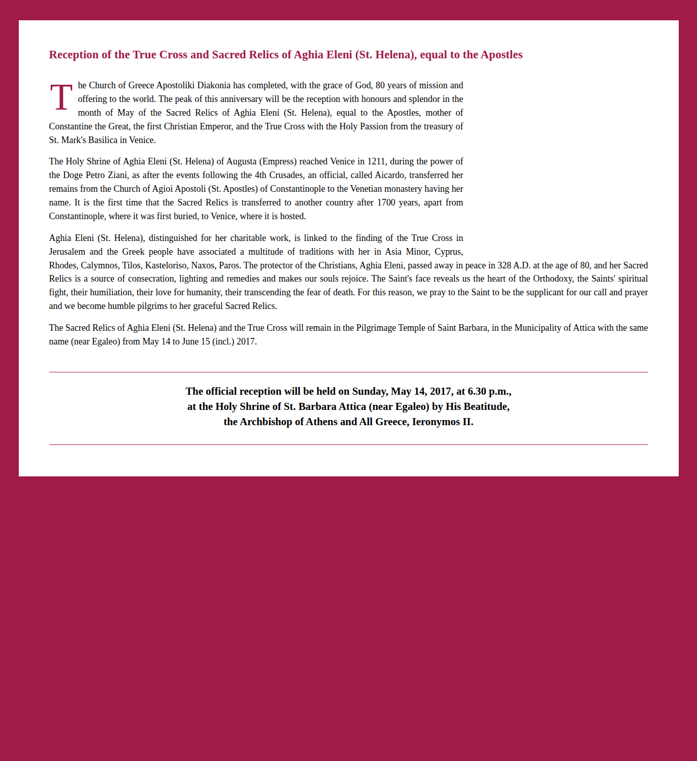Reception of the True Cross and Sacred Relics of Aghia Eleni (St. Helena), equal to the Apostles
The Church of Greece Apostoliki Diakonia has completed, with the grace of God, 80 years of mission and offering to the world. The peak of this anniversary will be the reception with honours and splendor in the month of May of the Sacred Relics of Aghia Eleni (St. Helena), equal to the Apostles, mother of Constantine the Great, the first Christian Emperor, and the True Cross with the Holy Passion from the treasury of St. Mark's Basilica in Venice.
The Holy Shrine of Aghia Eleni (St. Helena) of Augusta (Empress) reached Venice in 1211, during the power of the Doge Petro Ziani, as after the events following the 4th Crusades, an official, called Aicardo, transferred her remains from the Church of Agioi Apostoli (St. Apostles) of Constantinople to the Venetian monastery having her name. It is the first time that the Sacred Relics is transferred to another country after 1700 years, apart from Constantinople, where it was first buried, to Venice, where it is hosted.
Aghia Eleni (St. Helena), distinguished for her charitable work, is linked to the finding of the True Cross in Jerusalem and the Greek people have associated a multitude of traditions with her in Asia Minor, Cyprus, Rhodes, Calymnos, Tilos, Kasteloriso, Naxos, Paros. The protector of the Christians, Aghia Eleni, passed away in peace in 328 A.D. at the age of 80, and her Sacred Relics is a source of consecration, lighting and remedies and makes our souls rejoice. The Saint's face reveals us the heart of the Orthodoxy, the Saints' spiritual fight, their humiliation, their love for humanity, their transcending the fear of death. For this reason, we pray to the Saint to be the supplicant for our call and prayer and we become humble pilgrims to her graceful Sacred Relics.
The Sacred Relics of Aghia Eleni (St. Helena) and the True Cross will remain in the Pilgrimage Temple of Saint Barbara, in the Municipality of Attica with the same name (near Egaleo) from May 14 to June 15 (incl.) 2017.
The official reception will be held on Sunday, May 14, 2017, at 6.30 p.m.,
at the Holy Shrine of St. Barbara Attica (near Egaleo) by His Beatitude,
the Archbishop of Athens and All Greece, Ieronymos II.